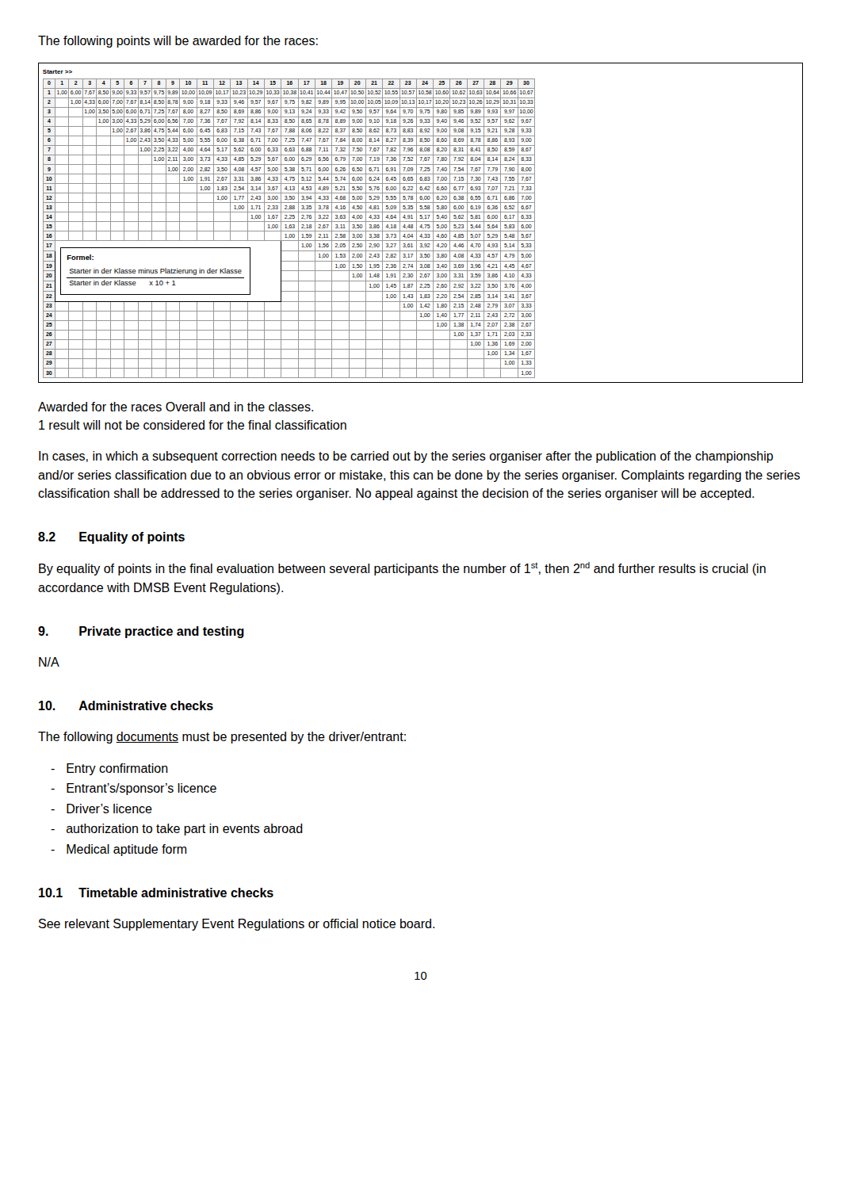The following points will be awarded for the races:
Starter >>
| 0 | 1 | 2 | 3 | 4 | 5 | 6 | 7 | 8 | 9 | 10 | 11 | 12 | 13 | 14 | 15 | 16 | 17 | 18 | 19 | 20 | 21 | 22 | 23 | 24 | 25 | 26 | 27 | 28 | 29 | 30 |
| --- | --- | --- | --- | --- | --- | --- | --- | --- | --- | --- | --- | --- | --- | --- | --- | --- | --- | --- | --- | --- | --- | --- | --- | --- | --- | --- | --- | --- | --- | --- |
| 1 | 1,00 | 6,00 | 7,67 | 8,50 | 9,00 | 9,33 | 9,57 | 9,75 | 9,89 | 10,00 | 10,09 | 10,17 | 10,23 | 10,29 | 10,33 | 10,38 | 10,41 | 10,44 | 10,47 | 10,50 | 10,52 | 10,55 | 10,57 | 10,58 | 10,60 | 10,62 | 10,63 | 10,64 | 10,66 | 10,67 |
| 2 | | 1,00 | 4,33 | 6,00 | 7,00 | 7,67 | 8,14 | 8,50 | 8,78 | 9,00 | 9,18 | 9,33 | 9,46 | 9,57 | 9,67 | 9,75 | 9,82 | 9,89 | 9,95 | 10,00 | 10,05 | 10,09 | 10,13 | 10,17 | 10,20 | 10,23 | 10,26 | 10,29 | 10,31 | 10,33 |
| 3 | | | 1,00 | 3,50 | 5,00 | 6,00 | 6,71 | 7,25 | 7,67 | 8,00 | 8,27 | 8,50 | 8,69 | 8,86 | 9,00 | 9,13 | 9,24 | 9,33 | 9,42 | 9,50 | 9,57 | 9,64 | 9,70 | 9,75 | 9,80 | 9,85 | 9,89 | 9,93 | 9,97 | 10,00 |
| 4 | | | | 1,00 | 3,00 | 4,33 | 5,29 | 6,00 | 6,56 | 7,00 | 7,36 | 7,67 | 7,92 | 8,14 | 8,33 | 8,50 | 8,65 | 8,78 | 8,89 | 9,00 | 9,10 | 9,18 | 9,26 | 9,33 | 9,40 | 9,46 | 9,52 | 9,57 | 9,62 | 9,67 |
| 5 | | | | | 1,00 | 2,67 | 3,86 | 4,75 | 5,44 | 6,00 | 6,45 | 6,83 | 7,15 | 7,43 | 7,67 | 7,88 | 8,06 | 8,22 | 8,37 | 8,50 | 8,62 | 8,73 | 8,83 | 8,92 | 9,00 | 9,08 | 9,15 | 9,21 | 9,28 | 9,33 |
| 6 | | | | | | 1,00 | 2,43 | 3,50 | 4,33 | 5,00 | 5,55 | 6,00 | 6,38 | 6,71 | 7,00 | 7,25 | 7,47 | 7,67 | 7,84 | 8,00 | 8,14 | 8,27 | 8,39 | 8,50 | 8,60 | 8,69 | 8,78 | 8,86 | 8,93 | 9,00 |
| 7 | | | | | | | 1,00 | 2,25 | 3,22 | 4,00 | 4,64 | 5,17 | 5,62 | 6,00 | 6,33 | 6,63 | 6,88 | 7,11 | 7,32 | 7,50 | 7,67 | 7,82 | 7,96 | 8,08 | 8,20 | 8,31 | 8,41 | 8,50 | 8,59 | 8,67 |
| 8 | | | | | | | | 1,00 | 2,11 | 3,00 | 3,73 | 4,33 | 4,85 | 5,29 | 5,67 | 6,00 | 6,29 | 6,56 | 6,79 | 7,00 | 7,19 | 7,36 | 7,52 | 7,67 | 7,80 | 7,92 | 8,04 | 8,14 | 8,24 | 8,33 |
| 9 | | | | | | | | | 1,00 | 2,00 | 2,82 | 3,50 | 4,08 | 4,57 | 5,00 | 5,38 | 5,71 | 6,00 | 6,26 | 6,50 | 6,71 | 6,91 | 7,09 | 7,25 | 7,40 | 7,54 | 7,67 | 7,79 | 7,90 | 8,00 |
| 10 | | | | | | | | | | 1,00 | 1,91 | 2,67 | 3,31 | 3,86 | 4,33 | 4,75 | 5,12 | 5,44 | 5,74 | 6,00 | 6,24 | 6,45 | 6,65 | 6,83 | 7,00 | 7,15 | 7,30 | 7,43 | 7,55 | 7,67 |
| 11 | | | | | | | | | | | 1,00 | 1,83 | 2,54 | 3,14 | 3,67 | 4,13 | 4,53 | 4,89 | 5,21 | 5,50 | 5,76 | 6,00 | 6,22 | 6,42 | 6,60 | 6,77 | 6,93 | 7,07 | 7,21 | 7,33 |
| 12 | | | | | | | | | | | | 1,00 | 1,77 | 2,43 | 3,00 | 3,50 | 3,94 | 4,33 | 4,68 | 5,00 | 5,29 | 5,55 | 5,78 | 6,00 | 6,20 | 6,38 | 6,55 | 6,71 | 6,86 | 7,00 |
| 13 | | | | | | | | | | | | | 1,00 | 1,71 | 2,33 | 2,88 | 3,35 | 3,78 | 4,16 | 4,50 | 4,81 | 5,09 | 5,35 | 5,58 | 5,80 | 6,00 | 6,19 | 6,36 | 6,52 | 6,67 |
| 14 | | | | | | | | | | | | | | 1,00 | 1,67 | 2,25 | 2,76 | 3,22 | 3,63 | 4,00 | 4,33 | 4,64 | 4,91 | 5,17 | 5,40 | 5,62 | 5,81 | 6,00 | 6,17 | 6,33 |
| 15 | | | | | | | | | | | | | | | 1,00 | 1,63 | 2,18 | 2,67 | 3,11 | 3,50 | 3,86 | 4,18 | 4,48 | 4,75 | 5,00 | 5,23 | 5,44 | 5,64 | 5,83 | 6,00 |
| 16 | | | | | | | | | | | | | | | | 1,00 | 1,59 | 2,11 | 2,58 | 3,00 | 3,38 | 3,73 | 4,04 | 4,33 | 4,60 | 4,85 | 5,07 | 5,29 | 5,48 | 5,67 |
| 17 | Formel: Starter in der Klasse minus Platzierung in der Klasse Starter in der Klasse x 10 + 1 | | 1,00 | 1,56 | 2,05 | 2,50 | 2,90 | 3,27 | 3,61 | 3,92 | 4,20 | 4,46 | 4,70 | 4,93 | 5,14 | 5,33 |
| 18 | | | 1,00 | 1,53 | 2,00 | 2,43 | 2,82 | 3,17 | 3,50 | 3,80 | 4,08 | 4,33 | 4,57 | 4,79 | 5,00 |
| 19 | | | | 1,00 | 1,50 | 1,95 | 2,36 | 2,74 | 3,08 | 3,40 | 3,69 | 3,96 | 4,21 | 4,45 | 4,67 |
| 20 | | | | | 1,00 | 1,48 | 1,91 | 2,30 | 2,67 | 3,00 | 3,31 | 3,59 | 3,86 | 4,10 | 4,33 |
| 21 | | | | | | 1,00 | 1,45 | 1,87 | 2,25 | 2,60 | 2,92 | 3,22 | 3,50 | 3,76 | 4,00 |
| 22 | | | | | | | 1,00 | 1,43 | 1,83 | 2,20 | 2,54 | 2,85 | 3,14 | 3,41 | 3,67 |
| 23 | | | | | | | | | | | | | | | | | | | | | | | 1,00 | 1,42 | 1,80 | 2,15 | 2,48 | 2,79 | 3,07 | 3,33 |
| 24 | | | | | | | | | | | | | | | | | | | | | | | | 1,00 | 1,40 | 1,77 | 2,11 | 2,43 | 2,72 | 3,00 |
| 25 | | | | | | | | | | | | | | | | | | | | | | | | | 1,00 | 1,38 | 1,74 | 2,07 | 2,38 | 2,67 |
| 26 | | | | | | | | | | | | | | | | | | | | | | | | | | 1,00 | 1,37 | 1,71 | 2,03 | 2,33 |
| 27 | | | | | | | | | | | | | | | | | | | | | | | | | | | 1,00 | 1,36 | 1,69 | 2,00 |
| 28 | | | | | | | | | | | | | | | | | | | | | | | | | | | | 1,00 | 1,34 | 1,67 |
| 29 | | | | | | | | | | | | | | | | | | | | | | | | | | | | | 1,00 | 1,33 |
| 30 | | | | | | | | | | | | | | | | | | | | | | | | | | | | | | 1,00 |
Awarded for the races Overall and in the classes.
1 result will not be considered for the final classification
In cases, in which a subsequent correction needs to be carried out by the series organiser after the publication of the championship and/or series classification due to an obvious error or mistake, this can be done by the series organiser. Complaints regarding the series classification shall be addressed to the series organiser. No appeal against the decision of the series organiser will be accepted.
8.2 Equality of points
By equality of points in the final evaluation between several participants the number of 1st, then 2nd and further results is crucial (in accordance with DMSB Event Regulations).
9. Private practice and testing
N/A
10. Administrative checks
The following documents must be presented by the driver/entrant:
Entry confirmation
Entrant’s/sponsor’s licence
Driver’s licence
authorization to take part in events abroad
Medical aptitude form
10.1 Timetable administrative checks
See relevant Supplementary Event Regulations or official notice board.
10